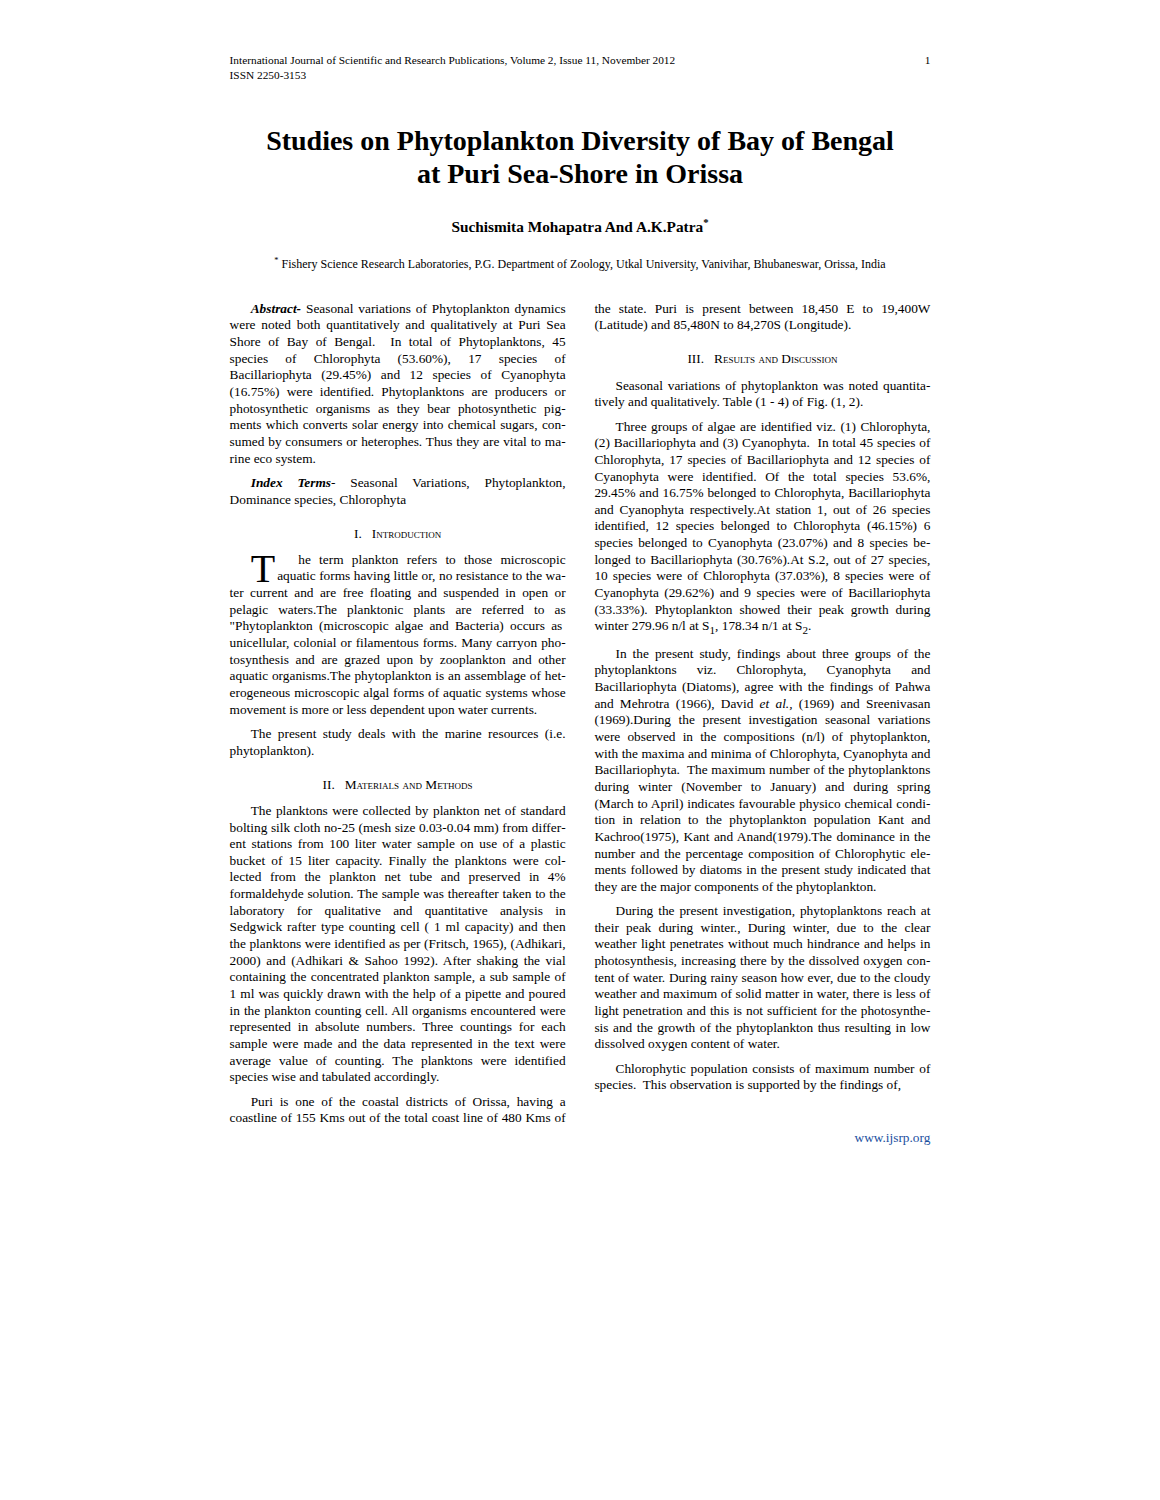International Journal of Scientific and Research Publications, Volume 2, Issue 11, November 2012
ISSN 2250-3153 1
Studies on Phytoplankton Diversity of Bay of Bengal at Puri Sea-Shore in Orissa
Suchismita Mohapatra And A.K.Patra*
* Fishery Science Research Laboratories, P.G. Department of Zoology, Utkal University, Vanivihar, Bhubaneswar, Orissa, India
Abstract- Seasonal variations of Phytoplankton dynamics were noted both quantitatively and qualitatively at Puri Sea Shore of Bay of Bengal. In total of Phytoplanktons, 45 species of Chlorophyta (53.60%), 17 species of Bacillariophyta (29.45%) and 12 species of Cyanophyta (16.75%) were identified. Phytoplanktons are producers or photosynthetic organisms as they bear photosynthetic pigments which converts solar energy into chemical sugars, consumed by consumers or heterophes. Thus they are vital to marine eco system.
Index Terms- Seasonal Variations, Phytoplankton, Dominance species, Chlorophyta
I. Introduction
The term plankton refers to those microscopic aquatic forms having little or, no resistance to the water current and are free floating and suspended in open or pelagic waters.The planktonic plants are referred to as "Phytoplankton (microscopic algae and Bacteria) occurs as unicellular, colonial or filamentous forms. Many carryon photosynthesis and are grazed upon by zooplankton and other aquatic organisms.The phytoplankton is an assemblage of heterogeneous microscopic algal forms of aquatic systems whose movement is more or less dependent upon water currents.
The present study deals with the marine resources (i.e. phytoplankton).
II. Materials and Methods
The planktons were collected by plankton net of standard bolting silk cloth no-25 (mesh size 0.03-0.04 mm) from different stations from 100 liter water sample on use of a plastic bucket of 15 liter capacity. Finally the planktons were collected from the plankton net tube and preserved in 4% formaldehyde solution. The sample was thereafter taken to the laboratory for qualitative and quantitative analysis in Sedgwick rafter type counting cell ( 1 ml capacity) and then the planktons were identified as per (Fritsch, 1965), (Adhikari, 2000) and (Adhikari & Sahoo 1992). After shaking the vial containing the concentrated plankton sample, a sub sample of 1 ml was quickly drawn with the help of a pipette and poured in the plankton counting cell. All organisms encountered were represented in absolute numbers. Three countings for each sample were made and the data represented in the text were average value of counting. The planktons were identified species wise and tabulated accordingly.
Puri is one of the coastal districts of Orissa, having a coastline of 155 Kms out of the total coast line of 480 Kms of the state. Puri is present between 18,450 E to 19,400W (Latitude) and 85,480N to 84,270S (Longitude).
III. Results and Discussion
Seasonal variations of phytoplankton was noted quantitatively and qualitatively. Table (1 - 4) of Fig. (1, 2).
Three groups of algae are identified viz. (1) Chlorophyta, (2) Bacillariophyta and (3) Cyanophyta. In total 45 species of Chlorophyta, 17 species of Bacillariophyta and 12 species of Cyanophyta were identified. Of the total species 53.6%, 29.45% and 16.75% belonged to Chlorophyta, Bacillariophyta and Cyanophyta respectively.At station 1, out of 26 species identified, 12 species belonged to Chlorophyta (46.15%) 6 species belonged to Cyanophyta (23.07%) and 8 species belonged to Bacillariophyta (30.76%).At S.2, out of 27 species, 10 species were of Chlorophyta (37.03%), 8 species were of Cyanophyta (29.62%) and 9 species were of Bacillariophyta (33.33%). Phytoplankton showed their peak growth during winter 279.96 n/l at S1, 178.34 n/1 at S2.
In the present study, findings about three groups of the phytoplanktons viz. Chlorophyta, Cyanophyta and Bacillariophyta (Diatoms), agree with the findings of Pahwa and Mehrotra (1966), David et al., (1969) and Sreenivasan (1969).During the present investigation seasonal variations were observed in the compositions (n/l) of phytoplankton, with the maxima and minima of Chlorophyta, Cyanophyta and Bacillariophyta. The maximum number of the phytoplanktons during winter (November to January) and during spring (March to April) indicates favourable physico chemical condition in relation to the phytoplankton population Kant and Kachroo(1975), Kant and Anand(1979).The dominance in the number and the percentage composition of Chlorophytic elements followed by diatoms in the present study indicated that they are the major components of the phytoplankton.
During the present investigation, phytoplanktons reach at their peak during winter., During winter, due to the clear weather light penetrates without much hindrance and helps in photosynthesis, increasing there by the dissolved oxygen content of water. During rainy season how ever, due to the cloudy weather and maximum of solid matter in water, there is less of light penetration and this is not sufficient for the photosynthesis and the growth of the phytoplankton thus resulting in low dissolved oxygen content of water.
Chlorophytic population consists of maximum number of species. This observation is supported by the findings of,
www.ijsrp.org